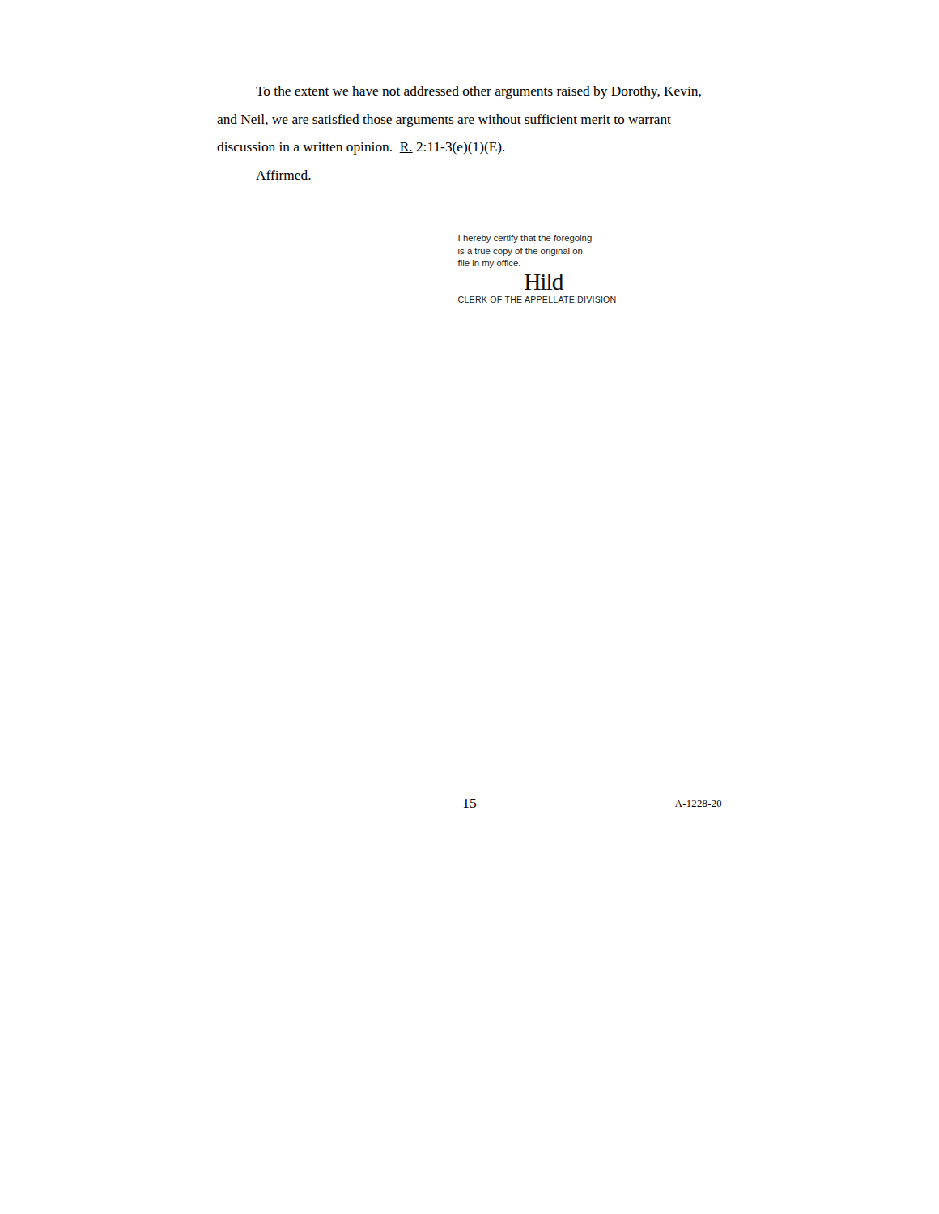To the extent we have not addressed other arguments raised by Dorothy, Kevin, and Neil, we are satisfied those arguments are without sufficient merit to warrant discussion in a written opinion. R. 2:11-3(e)(1)(E).
Affirmed.
I hereby certify that the foregoing
is a true copy of the original on
file in my office.
Hild
CLERK OF THE APPELLATE DIVISION
15
A-1228-20